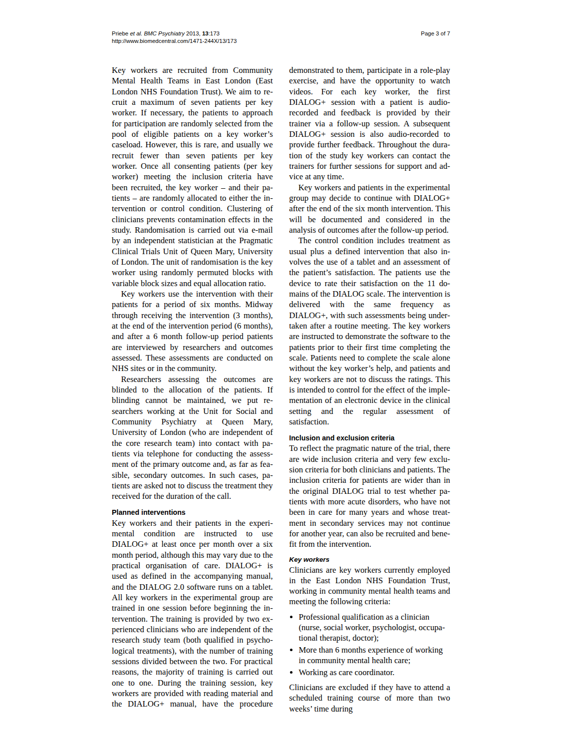Priebe et al. BMC Psychiatry 2013, 13:173
http://www.biomedcentral.com/1471-244X/13/173
Page 3 of 7
Key workers are recruited from Community Mental Health Teams in East London (East London NHS Foundation Trust). We aim to recruit a maximum of seven patients per key worker. If necessary, the patients to approach for participation are randomly selected from the pool of eligible patients on a key worker’s caseload. However, this is rare, and usually we recruit fewer than seven patients per key worker. Once all consenting patients (per key worker) meeting the inclusion criteria have been recruited, the key worker – and their patients – are randomly allocated to either the intervention or control condition. Clustering of clinicians prevents contamination effects in the study. Randomisation is carried out via e-mail by an independent statistician at the Pragmatic Clinical Trials Unit of Queen Mary, University of London. The unit of randomisation is the key worker using randomly permuted blocks with variable block sizes and equal allocation ratio.
Key workers use the intervention with their patients for a period of six months. Midway through receiving the intervention (3 months), at the end of the intervention period (6 months), and after a 6 month follow-up period patients are interviewed by researchers and outcomes assessed. These assessments are conducted on NHS sites or in the community.
Researchers assessing the outcomes are blinded to the allocation of the patients. If blinding cannot be maintained, we put researchers working at the Unit for Social and Community Psychiatry at Queen Mary, University of London (who are independent of the core research team) into contact with patients via telephone for conducting the assessment of the primary outcome and, as far as feasible, secondary outcomes. In such cases, patients are asked not to discuss the treatment they received for the duration of the call.
Planned interventions
Key workers and their patients in the experimental condition are instructed to use DIALOG+ at least once per month over a six month period, although this may vary due to the practical organisation of care. DIALOG+ is used as defined in the accompanying manual, and the DIALOG 2.0 software runs on a tablet. All key workers in the experimental group are trained in one session before beginning the intervention. The training is provided by two experienced clinicians who are independent of the research study team (both qualified in psychological treatments), with the number of training sessions divided between the two. For practical reasons, the majority of training is carried out one to one. During the training session, key workers are provided with reading material and the DIALOG+ manual, have the procedure demonstrated to them, participate in a role-play exercise, and have the opportunity to watch videos. For each key worker, the first DIALOG+ session with a patient is audio-recorded and feedback is provided by their trainer via a follow-up session. A subsequent DIALOG+ session is also audio-recorded to provide further feedback. Throughout the duration of the study key workers can contact the trainers for further sessions for support and advice at any time.
Key workers and patients in the experimental group may decide to continue with DIALOG+ after the end of the six month intervention. This will be documented and considered in the analysis of outcomes after the follow-up period.
The control condition includes treatment as usual plus a defined intervention that also involves the use of a tablet and an assessment of the patient’s satisfaction. The patients use the device to rate their satisfaction on the 11 domains of the DIALOG scale. The intervention is delivered with the same frequency as DIALOG+, with such assessments being undertaken after a routine meeting. The key workers are instructed to demonstrate the software to the patients prior to their first time completing the scale. Patients need to complete the scale alone without the key worker’s help, and patients and key workers are not to discuss the ratings. This is intended to control for the effect of the implementation of an electronic device in the clinical setting and the regular assessment of satisfaction.
Inclusion and exclusion criteria
To reflect the pragmatic nature of the trial, there are wide inclusion criteria and very few exclusion criteria for both clinicians and patients. The inclusion criteria for patients are wider than in the original DIALOG trial to test whether patients with more acute disorders, who have not been in care for many years and whose treatment in secondary services may not continue for another year, can also be recruited and benefit from the intervention.
Key workers
Clinicians are key workers currently employed in the East London NHS Foundation Trust, working in community mental health teams and meeting the following criteria:
Professional qualification as a clinician (nurse, social worker, psychologist, occupational therapist, doctor);
More than 6 months experience of working in community mental health care;
Working as care coordinator.
Clinicians are excluded if they have to attend a scheduled training course of more than two weeks’ time during